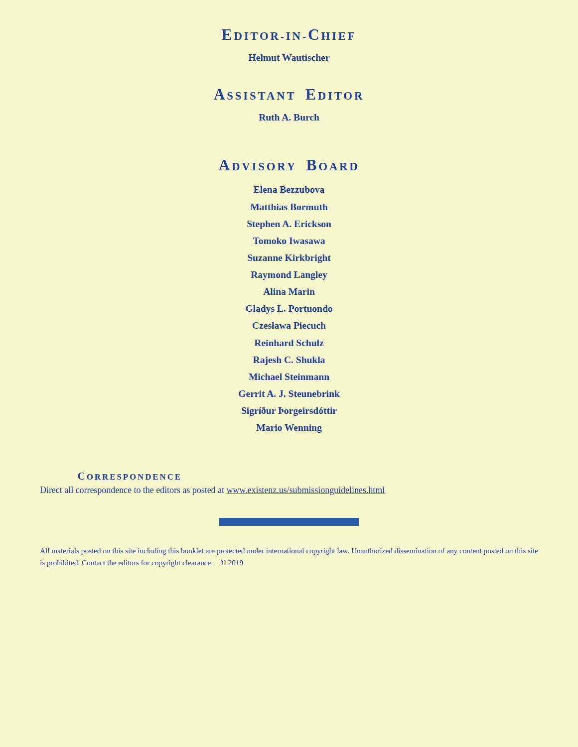EDITOR-IN-CHIEF
Helmut Wautischer
ASSISTANT EDITOR
Ruth A. Burch
ADVISORY BOARD
Elena Bezzubova
Matthias Bormuth
Stephen A. Erickson
Tomoko Iwasawa
Suzanne Kirkbright
Raymond Langley
Alina Marin
Gladys L. Portuondo
Czesława Piecuch
Reinhard Schulz
Rajesh C. Shukla
Michael Steinmann
Gerrit A. J. Steunebrink
Sigríður Þorgeirsdóttir
Mario Wenning
CORRESPONDENCE
Direct all correspondence to the editors as posted at www.existenz.us/submissionguidelines.html
All materials posted on this site including this booklet are protected under international copyright law. Unauthorized dissemination of any content posted on this site is prohibited. Contact the editors for copyright clearance. © 2019